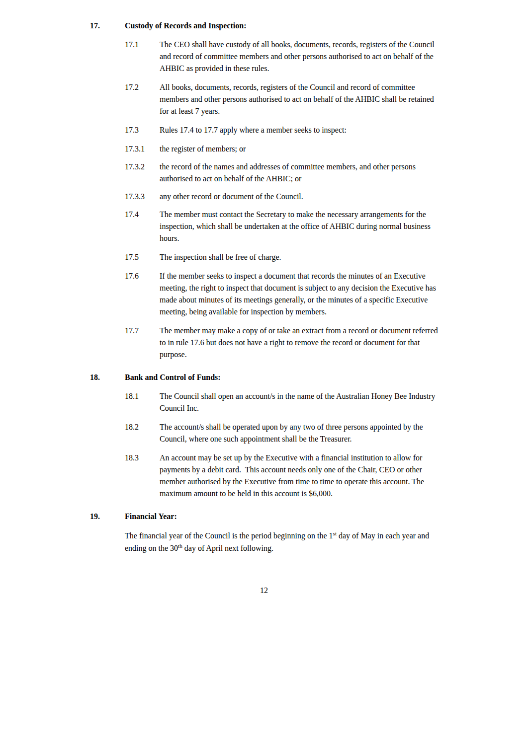17. Custody of Records and Inspection:
17.1 The CEO shall have custody of all books, documents, records, registers of the Council and record of committee members and other persons authorised to act on behalf of the AHBIC as provided in these rules.
17.2 All books, documents, records, registers of the Council and record of committee members and other persons authorised to act on behalf of the AHBIC shall be retained for at least 7 years.
17.3 Rules 17.4 to 17.7 apply where a member seeks to inspect:
17.3.1 the register of members; or
17.3.2 the record of the names and addresses of committee members, and other persons authorised to act on behalf of the AHBIC; or
17.3.3 any other record or document of the Council.
17.4 The member must contact the Secretary to make the necessary arrangements for the inspection, which shall be undertaken at the office of AHBIC during normal business hours.
17.5 The inspection shall be free of charge.
17.6 If the member seeks to inspect a document that records the minutes of an Executive meeting, the right to inspect that document is subject to any decision the Executive has made about minutes of its meetings generally, or the minutes of a specific Executive meeting, being available for inspection by members.
17.7 The member may make a copy of or take an extract from a record or document referred to in rule 17.6 but does not have a right to remove the record or document for that purpose.
18. Bank and Control of Funds:
18.1 The Council shall open an account/s in the name of the Australian Honey Bee Industry Council Inc.
18.2 The account/s shall be operated upon by any two of three persons appointed by the Council, where one such appointment shall be the Treasurer.
18.3 An account may be set up by the Executive with a financial institution to allow for payments by a debit card. This account needs only one of the Chair, CEO or other member authorised by the Executive from time to time to operate this account. The maximum amount to be held in this account is $6,000.
19. Financial Year:
The financial year of the Council is the period beginning on the 1st day of May in each year and ending on the 30th day of April next following.
12